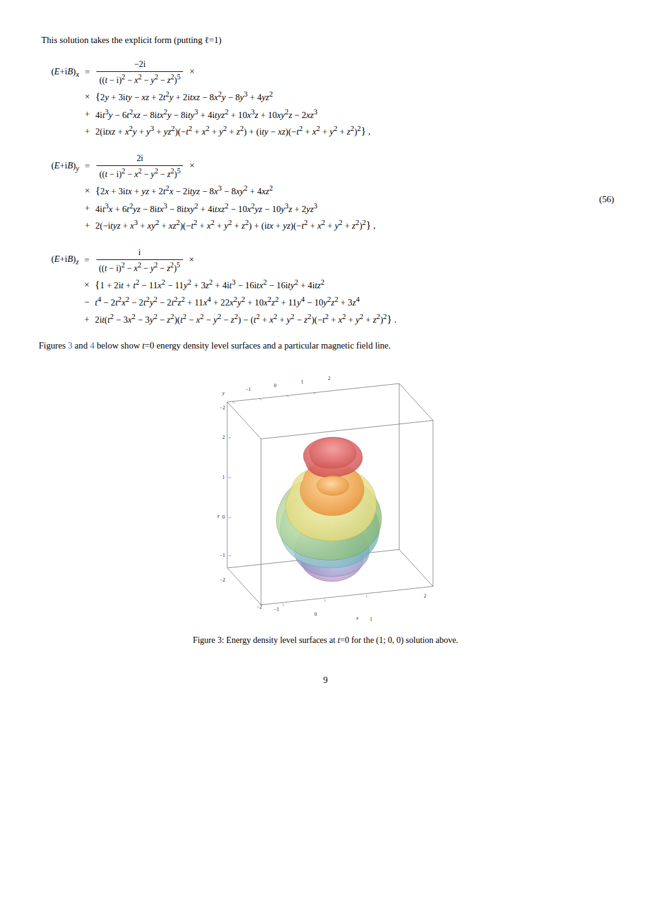This solution takes the explicit form (putting ℓ=1)
| ( E +i B ) x | = | −2i (( t − i) 2 − x 2 − y 2 − z 2 ) 5 × |
| | × | { 2 y + 3i ty − xz + 2 t 2 y + 2i txz − 8 x 2 y − 8 y 3 + 4 yz 2 |
| | + | 4i t 3 y − 6 t 2 xz − 8i tx 2 y − 8i ty 3 + 4i tyz 2 + 10 x 3 z + 10 xy 2 z − 2 xz 3 |
| | + | 2(i txz + x 2 y + y 3 + yz 2 )(− t 2 + x 2 + y 2 + z 2 ) + (i ty − xz )(− t 2 + x 2 + y 2 + z 2 ) 2 } , |
| ( E +i B ) y | = | 2i (( t − i) 2 − x 2 − y 2 − z 2 ) 5 × |
| | × | { 2 x + 3i tx + yz + 2 t 2 x − 2i tyz − 8 x 3 − 8 xy 2 + 4 xz 2 |
| | + | 4i t 3 x + 6 t 2 yz − 8i tx 3 − 8i txy 2 + 4i txz 2 − 10 x 2 yz − 10 y 3 z + 2 yz 3 |
| | + | 2(−i tyz + x 3 + xy 2 + xz 2 )(− t 2 + x 2 + y 2 + z 2 ) + (i tx + yz )(− t 2 + x 2 + y 2 + z 2 ) 2 } , |
(56)
| ( E +i B ) z | = | i (( t − i) 2 − x 2 − y 2 − z 2 ) 5 × |
| | × | { 1 + 2i t + t 2 − 11 x 2 − 11 y 2 + 3 z 2 + 4i t 3 − 16i tx 2 − 16i ty 2 + 4i tz 2 |
| | − | t 4 − 2 t 2 x 2 − 2 t 2 y 2 − 2 t 2 z 2 + 11 x 4 + 22 x 2 y 2 + 10 x 2 z 2 + 11 y 4 − 10 y 2 z 2 + 3 z 4 |
| | + | 2i t ( t 2 − 3 x 2 − 3 y 2 − z 2 )( t 2 − x 2 − y 2 − z 2 ) − ( t 2 + x 2 + y 2 − z 2 )(− t 2 + x 2 + y 2 + z 2 ) 2 } . |
Figures 3 and 4 below show t=0 energy density level surfaces and a particular magnetic field line.
y −1 0 1 2 −2 2 1 z 0 −1 −2 −1 0 x 1 2 −2
Figure 3: Energy density level surfaces at t=0 for the (1; 0, 0) solution above.
9